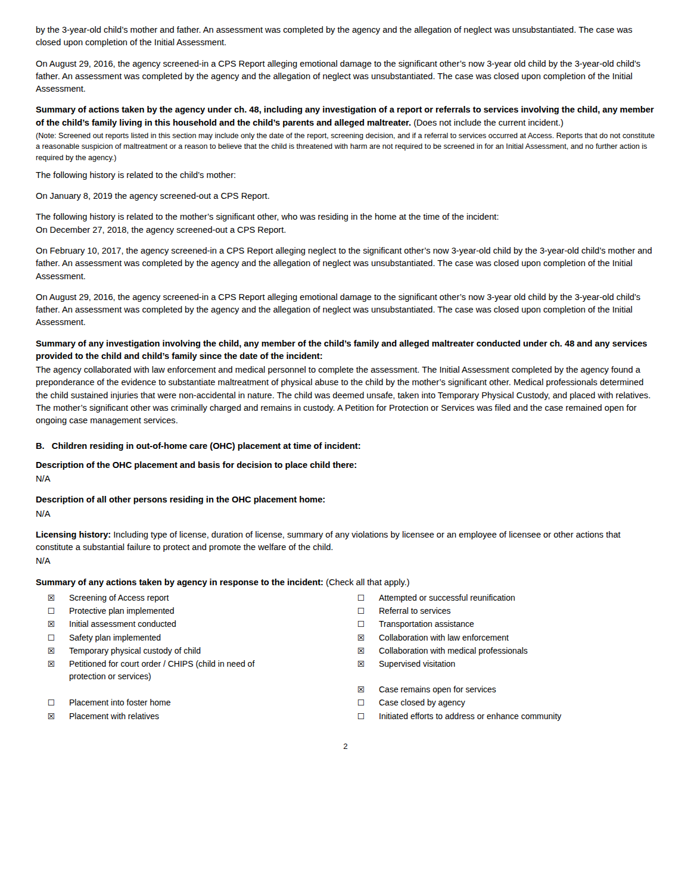by the 3-year-old child’s mother and father. An assessment was completed by the agency and the allegation of neglect was unsubstantiated. The case was closed upon completion of the Initial Assessment.
On August 29, 2016, the agency screened-in a CPS Report alleging emotional damage to the significant other’s now 3-year old child by the 3-year-old child’s father. An assessment was completed by the agency and the allegation of neglect was unsubstantiated. The case was closed upon completion of the Initial Assessment.
Summary of actions taken by the agency under ch. 48, including any investigation of a report or referrals to services involving the child, any member of the child’s family living in this household and the child’s parents and alleged maltreater. (Does not include the current incident.)
(Note: Screened out reports listed in this section may include only the date of the report, screening decision, and if a referral to services occurred at Access. Reports that do not constitute a reasonable suspicion of maltreatment or a reason to believe that the child is threatened with harm are not required to be screened in for an Initial Assessment, and no further action is required by the agency.)
The following history is related to the child’s mother:
On January 8, 2019 the agency screened-out a CPS Report.
The following history is related to the mother’s significant other, who was residing in the home at the time of the incident:
On December 27, 2018, the agency screened-out a CPS Report.
On February 10, 2017, the agency screened-in a CPS Report alleging neglect to the significant other’s now 3-year-old child by the 3-year-old child’s mother and father. An assessment was completed by the agency and the allegation of neglect was unsubstantiated. The case was closed upon completion of the Initial Assessment.
On August 29, 2016, the agency screened-in a CPS Report alleging emotional damage to the significant other’s now 3-year old child by the 3-year-old child’s father. An assessment was completed by the agency and the allegation of neglect was unsubstantiated. The case was closed upon completion of the Initial Assessment.
Summary of any investigation involving the child, any member of the child’s family and alleged maltreater conducted under ch. 48 and any services provided to the child and child’s family since the date of the incident:
The agency collaborated with law enforcement and medical personnel to complete the assessment. The Initial Assessment completed by the agency found a preponderance of the evidence to substantiate maltreatment of physical abuse to the child by the mother’s significant other. Medical professionals determined the child sustained injuries that were non-accidental in nature. The child was deemed unsafe, taken into Temporary Physical Custody, and placed with relatives. The mother’s significant other was criminally charged and remains in custody. A Petition for Protection or Services was filed and the case remained open for ongoing case management services.
B. Children residing in out-of-home care (OHC) placement at time of incident:
Description of the OHC placement and basis for decision to place child there:
N/A
Description of all other persons residing in the OHC placement home:
N/A
Licensing history: Including type of license, duration of license, summary of any violations by licensee or an employee of licensee or other actions that constitute a substantial failure to protect and promote the welfare of the child.
N/A
Summary of any actions taken by agency in response to the incident: (Check all that apply.)
| ☒ | Screening of Access report | ☐ | Attempted or successful reunification |
| ☐ | Protective plan implemented | ☐ | Referral to services |
| ☒ | Initial assessment conducted | ☐ | Transportation assistance |
| ☐ | Safety plan implemented | ☒ | Collaboration with law enforcement |
| ☒ | Temporary physical custody of child | ☒ | Collaboration with medical professionals |
| ☒ | Petitioned for court order / CHIPS (child in need of protection or services) | ☒ | Supervised visitation |
| | | ☒ | Case remains open for services |
| ☐ | Placement into foster home | ☐ | Case closed by agency |
| ☒ | Placement with relatives | ☐ | Initiated efforts to address or enhance community |
2